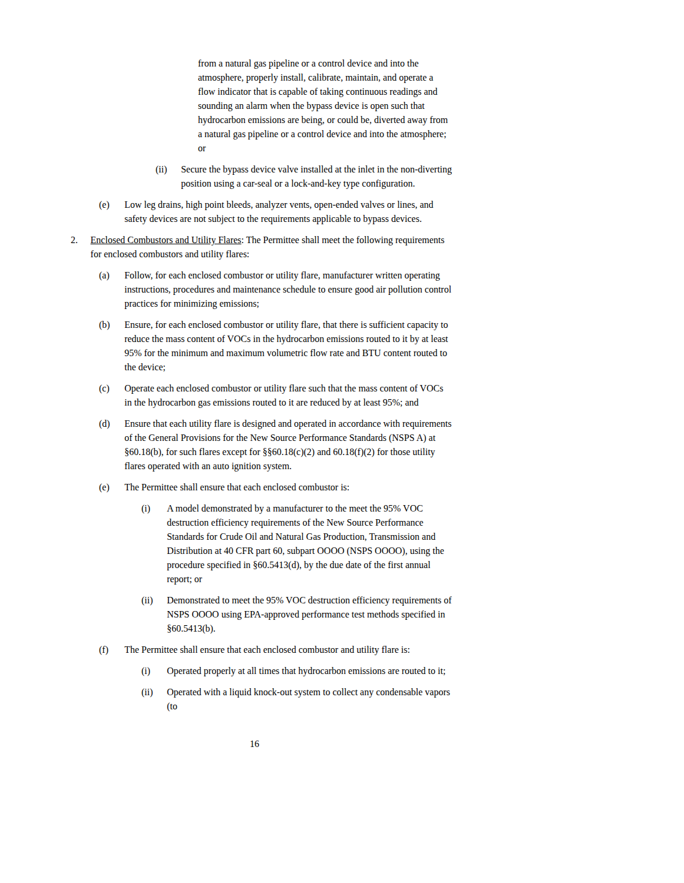from a natural gas pipeline or a control device and into the atmosphere, properly install, calibrate, maintain, and operate a flow indicator that is capable of taking continuous readings and sounding an alarm when the bypass device is open such that hydrocarbon emissions are being, or could be, diverted away from a natural gas pipeline or a control device and into the atmosphere; or
(ii)
Secure the bypass device valve installed at the inlet in the non-diverting position using a car-seal or a lock-and-key type configuration.
(e)
Low leg drains, high point bleeds, analyzer vents, open-ended valves or lines, and safety devices are not subject to the requirements applicable to bypass devices.
2.
Enclosed Combustors and Utility Flares: The Permittee shall meet the following requirements for enclosed combustors and utility flares:
(a)
Follow, for each enclosed combustor or utility flare, manufacturer written operating instructions, procedures and maintenance schedule to ensure good air pollution control practices for minimizing emissions;
(b)
Ensure, for each enclosed combustor or utility flare, that there is sufficient capacity to reduce the mass content of VOCs in the hydrocarbon emissions routed to it by at least 95% for the minimum and maximum volumetric flow rate and BTU content routed to the device;
(c)
Operate each enclosed combustor or utility flare such that the mass content of VOCs in the hydrocarbon gas emissions routed to it are reduced by at least 95%; and
(d)
Ensure that each utility flare is designed and operated in accordance with requirements of the General Provisions for the New Source Performance Standards (NSPS A) at §60.18(b), for such flares except for §§60.18(c)(2) and 60.18(f)(2) for those utility flares operated with an auto ignition system.
(e)
The Permittee shall ensure that each enclosed combustor is:
(i)
A model demonstrated by a manufacturer to the meet the 95% VOC destruction efficiency requirements of the New Source Performance Standards for Crude Oil and Natural Gas Production, Transmission and Distribution at 40 CFR part 60, subpart OOOO (NSPS OOOO), using the procedure specified in §60.5413(d), by the due date of the first annual report; or
(ii)
Demonstrated to meet the 95% VOC destruction efficiency requirements of NSPS OOOO using EPA-approved performance test methods specified in §60.5413(b).
(f)
The Permittee shall ensure that each enclosed combustor and utility flare is:
(i)
Operated properly at all times that hydrocarbon emissions are routed to it;
(ii)
Operated with a liquid knock-out system to collect any condensable vapors (to
16